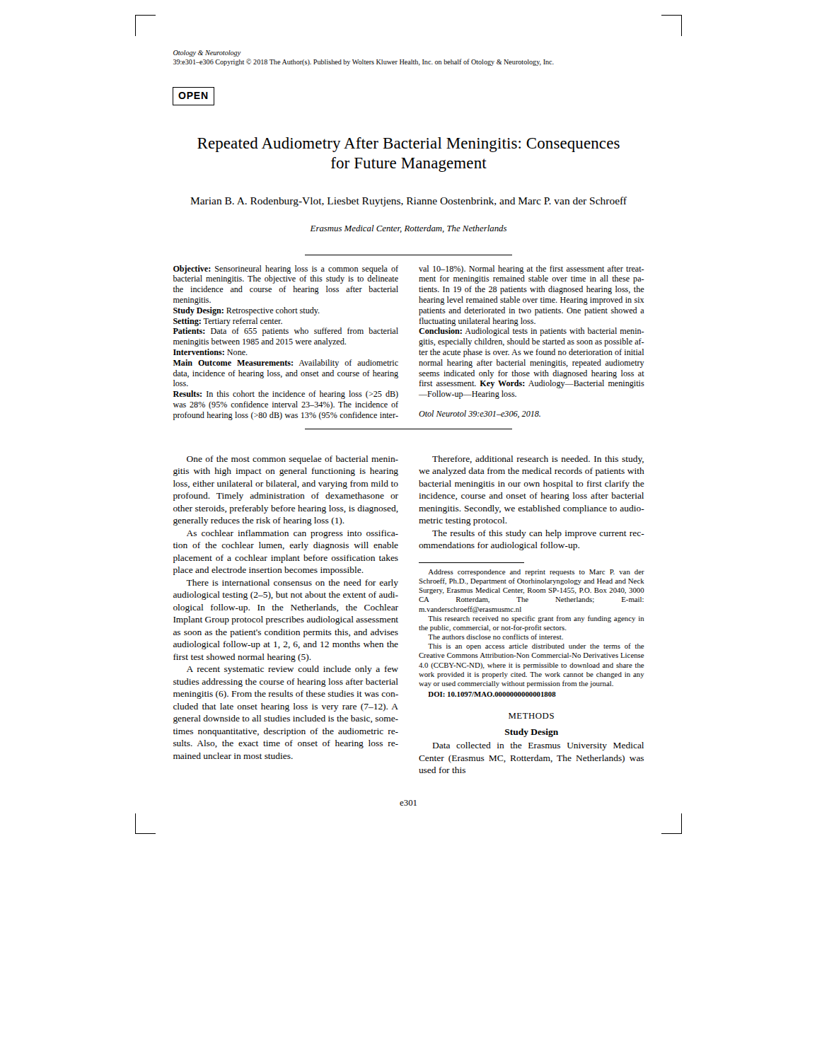Otology & Neurotology
39:e301–e306 Copyright © 2018 The Author(s). Published by Wolters Kluwer Health, Inc. on behalf of Otology & Neurotology, Inc.
OPEN
Repeated Audiometry After Bacterial Meningitis: Consequences
for Future Management
Marian B. A. Rodenburg-Vlot, Liesbet Ruytjens, Rianne Oostenbrink, and Marc P. van der Schroeff
Erasmus Medical Center, Rotterdam, The Netherlands
Objective: Sensorineural hearing loss is a common sequela of bacterial meningitis. The objective of this study is to delineate the incidence and course of hearing loss after bacterial meningitis.
Study Design: Retrospective cohort study.
Setting: Tertiary referral center.
Patients: Data of 655 patients who suffered from bacterial meningitis between 1985 and 2015 were analyzed.
Interventions: None.
Main Outcome Measurements: Availability of audiometric data, incidence of hearing loss, and onset and course of hearing loss.
Results: In this cohort the incidence of hearing loss (>25 dB) was 28% (95% confidence interval 23–34%). The incidence of profound hearing loss (>80 dB) was 13% (95% confidence interval 10–18%). Normal hearing at the first assessment after treatment for meningitis remained stable over time in all these patients. In 19 of the 28 patients with diagnosed hearing loss, the hearing level remained stable over time. Hearing improved in six patients and deteriorated in two patients. One patient showed a fluctuating unilateral hearing loss.
Conclusion: Audiological tests in patients with bacterial meningitis, especially children, should be started as soon as possible after the acute phase is over. As we found no deterioration of initial normal hearing after bacterial meningitis, repeated audiometry seems indicated only for those with diagnosed hearing loss at first assessment. Key Words: Audiology—Bacterial meningitis—Follow-up—Hearing loss.
Otol Neurotol 39:e301–e306, 2018.
One of the most common sequelae of bacterial meningitis with high impact on general functioning is hearing loss, either unilateral or bilateral, and varying from mild to profound. Timely administration of dexamethasone or other steroids, preferably before hearing loss, is diagnosed, generally reduces the risk of hearing loss (1).
As cochlear inflammation can progress into ossification of the cochlear lumen, early diagnosis will enable placement of a cochlear implant before ossification takes place and electrode insertion becomes impossible.
There is international consensus on the need for early audiological testing (2–5), but not about the extent of audiological follow-up. In the Netherlands, the Cochlear Implant Group protocol prescribes audiological assessment as soon as the patient's condition permits this, and advises audiological follow-up at 1, 2, 6, and 12 months when the first test showed normal hearing (5).
A recent systematic review could include only a few studies addressing the course of hearing loss after bacterial meningitis (6). From the results of these studies it was concluded that late onset hearing loss is very rare (7–12). A general downside to all studies included is the basic, sometimes nonquantitative, description of the audiometric results. Also, the exact time of onset of hearing loss remained unclear in most studies.
Therefore, additional research is needed. In this study, we analyzed data from the medical records of patients with bacterial meningitis in our own hospital to first clarify the incidence, course and onset of hearing loss after bacterial meningitis. Secondly, we established compliance to audiometric testing protocol.
The results of this study can help improve current recommendations for audiological follow-up.
Address correspondence and reprint requests to Marc P. van der Schroeff, Ph.D., Department of Otorhinolaryngology and Head and Neck Surgery, Erasmus Medical Center, Room SP-1455, P.O. Box 2040, 3000 CA Rotterdam, The Netherlands; E-mail: m.vanderschroeff@erasmusmc.nl
This research received no specific grant from any funding agency in the public, commercial, or not-for-profit sectors.
The authors disclose no conflicts of interest.
This is an open access article distributed under the terms of the Creative Commons Attribution-Non Commercial-No Derivatives License 4.0 (CCBY-NC-ND), where it is permissible to download and share the work provided it is properly cited. The work cannot be changed in any way or used commercially without permission from the journal.
DOI: 10.1097/MAO.0000000000001808
Methods
Study Design
Data collected in the Erasmus University Medical Center (Erasmus MC, Rotterdam, The Netherlands) was used for this
e301